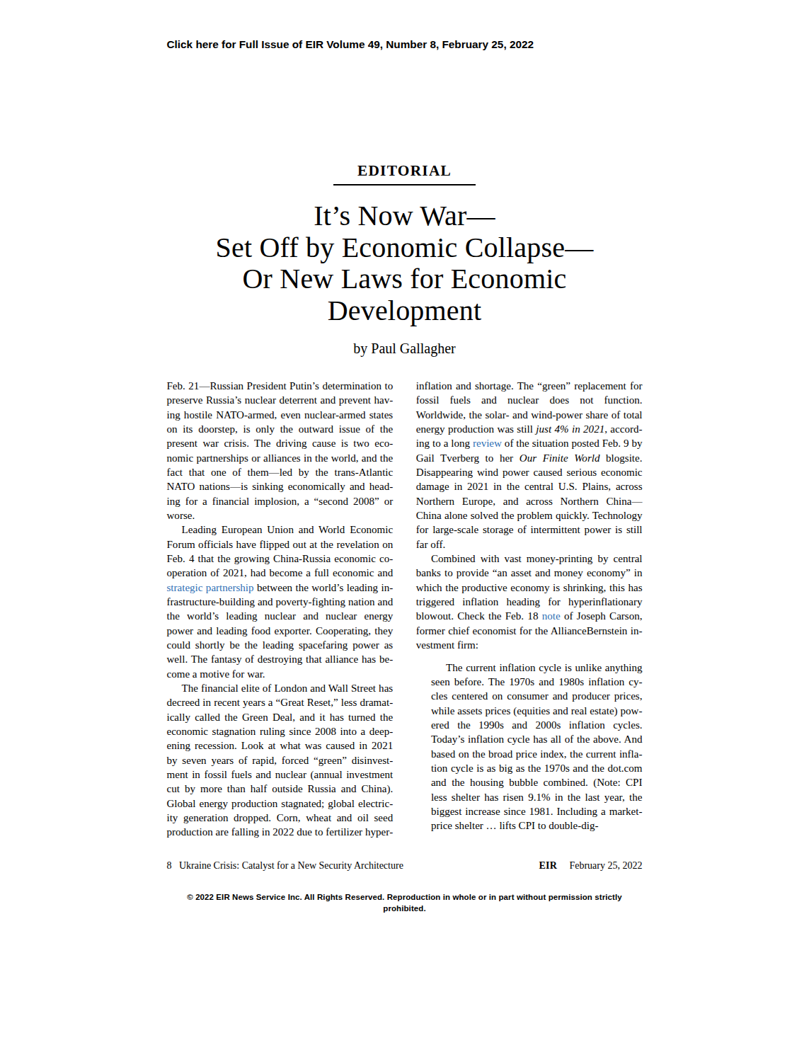Click here for Full Issue of EIR Volume 49, Number 8, February 25, 2022
EDITORIAL
It’s Now War—
Set Off by Economic Collapse—
Or New Laws for Economic Development
by Paul Gallagher
Feb. 21—Russian President Putin’s determination to preserve Russia’s nuclear deterrent and prevent having hostile NATO-armed, even nuclear-armed states on its doorstep, is only the outward issue of the present war crisis. The driving cause is two economic partnerships or alliances in the world, and the fact that one of them—led by the trans-Atlantic NATO nations—is sinking economically and heading for a financial implosion, a “second 2008” or worse.
Leading European Union and World Economic Forum officials have flipped out at the revelation on Feb. 4 that the growing China-Russia economic cooperation of 2021, had become a full economic and strategic partnership between the world’s leading infrastructure-building and poverty-fighting nation and the world’s leading nuclear and nuclear energy power and leading food exporter. Cooperating, they could shortly be the leading spacefaring power as well. The fantasy of destroying that alliance has become a motive for war.
The financial elite of London and Wall Street has decreed in recent years a “Great Reset,” less dramatically called the Green Deal, and it has turned the economic stagnation ruling since 2008 into a deepening recession. Look at what was caused in 2021 by seven years of rapid, forced “green” disinvestment in fossil fuels and nuclear (annual investment cut by more than half outside Russia and China). Global energy production stagnated; global electricity generation dropped. Corn, wheat and oil seed production are falling in 2022 due to fertilizer hyperinflation and shortage. The “green” replacement for fossil fuels and nuclear does not function. Worldwide, the solar- and wind-power share of total energy production was still just 4% in 2021, according to a long review of the situation posted Feb. 9 by Gail Tverberg to her Our Finite World blogsite. Disappearing wind power caused serious economic damage in 2021 in the central U.S. Plains, across Northern Europe, and across Northern China—China alone solved the problem quickly. Technology for large-scale storage of intermittent power is still far off.
Combined with vast money-printing by central banks to provide “an asset and money economy” in which the productive economy is shrinking, this has triggered inflation heading for hyperinflationary blowout. Check the Feb. 18 note of Joseph Carson, former chief economist for the AllianceBernstein investment firm:
The current inflation cycle is unlike anything seen before. The 1970s and 1980s inflation cycles centered on consumer and producer prices, while assets prices (equities and real estate) powered the 1990s and 2000s inflation cycles. Today’s inflation cycle has all of the above. And based on the broad price index, the current inflation cycle is as big as the 1970s and the dot.com and the housing bubble combined. (Note: CPI less shelter has risen 9.1% in the last year, the biggest increase since 1981. Including a market-price shelter … lifts CPI to double-dig-
8 Ukraine Crisis: Catalyst for a New Security Architecture
EIRFebruary 25, 2022
© 2022 EIR News Service Inc. All Rights Reserved. Reproduction in whole or in part without permission strictly prohibited.